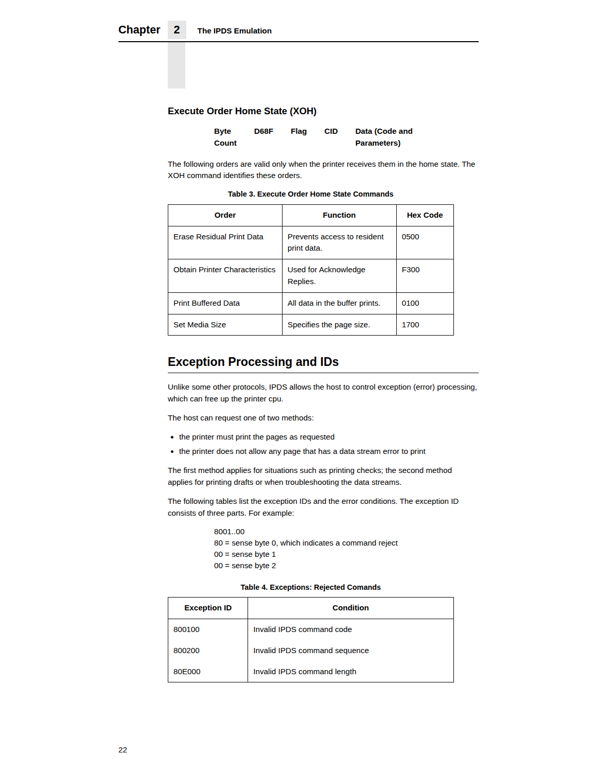Chapter 2 The IPDS Emulation
Execute Order Home State (XOH)
Byte
Count
D68F
Flag
CID
Data (Code and
Parameters)
The following orders are valid only when the printer receives them in the home state. The XOH command identifies these orders.
Table 3. Execute Order Home State Commands
| Order | Function | Hex Code |
| --- | --- | --- |
| Erase Residual Print Data | Prevents access to resident print data. | 0500 |
| Obtain Printer Characteristics | Used for Acknowledge Replies. | F300 |
| Print Buffered Data | All data in the buffer prints. | 0100 |
| Set Media Size | Specifies the page size. | 1700 |
Exception Processing and IDs
Unlike some other protocols, IPDS allows the host to control exception (error) processing, which can free up the printer cpu.
The host can request one of two methods:
the printer must print the pages as requested
the printer does not allow any page that has a data stream error to print
The first method applies for situations such as printing checks; the second method applies for printing drafts or when troubleshooting the data streams.
The following tables list the exception IDs and the error conditions. The exception ID consists of three parts. For example:
8001..00
80 = sense byte 0, which indicates a command reject
00 = sense byte 1
00 = sense byte 2
Table 4. Exceptions: Rejected Comands
| Exception ID | Condition |
| --- | --- |
| 800100 | Invalid IPDS command code |
| 800200 | Invalid IPDS command sequence |
| 80E000 | Invalid IPDS command length |
22